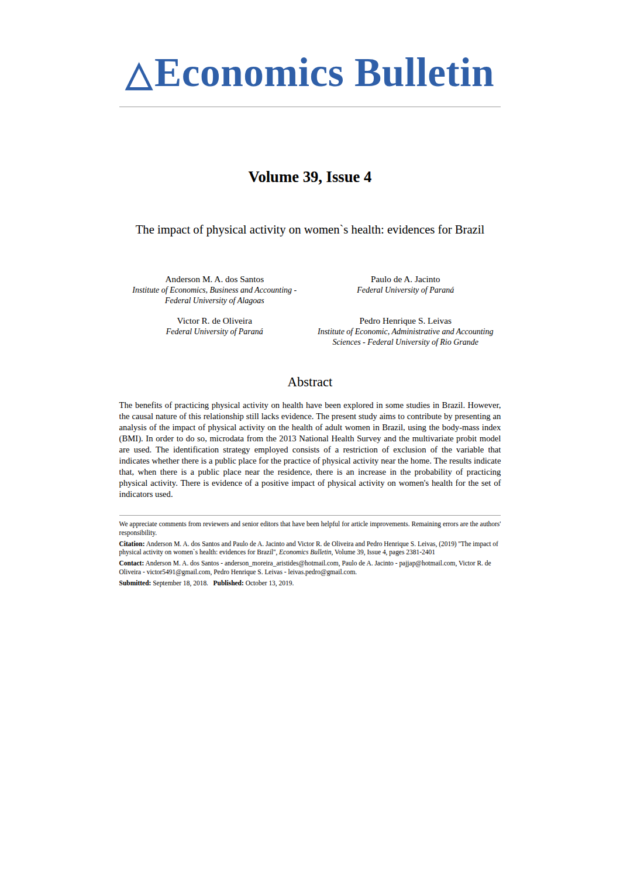△Economics Bulletin
Volume 39, Issue 4
The impact of physical activity on women`s health: evidences for Brazil
| Anderson M. A. dos Santos Institute of Economics, Business and Accounting - Federal University of Alagoas | Paulo de A. Jacinto Federal University of Paraná |
| Victor R. de Oliveira Federal University of Paraná | Pedro Henrique S. Leivas Institute of Economic, Administrative and Accounting Sciences - Federal University of Rio Grande |
Abstract
The benefits of practicing physical activity on health have been explored in some studies in Brazil. However, the causal nature of this relationship still lacks evidence. The present study aims to contribute by presenting an analysis of the impact of physical activity on the health of adult women in Brazil, using the body-mass index (BMI). In order to do so, microdata from the 2013 National Health Survey and the multivariate probit model are used. The identification strategy employed consists of a restriction of exclusion of the variable that indicates whether there is a public place for the practice of physical activity near the home. The results indicate that, when there is a public place near the residence, there is an increase in the probability of practicing physical activity. There is evidence of a positive impact of physical activity on women's health for the set of indicators used.
We appreciate comments from reviewers and senior editors that have been helpful for article improvements. Remaining errors are the authors' responsibility.
Citation: Anderson M. A. dos Santos and Paulo de A. Jacinto and Victor R. de Oliveira and Pedro Henrique S. Leivas, (2019) ''The impact of physical activity on women`s health: evidences for Brazil'', Economics Bulletin, Volume 39, Issue 4, pages 2381-2401
Contact: Anderson M. A. dos Santos - anderson_moreira_aristides@hotmail.com, Paulo de A. Jacinto - pajjap@hotmail.com, Victor R. de Oliveira - victor5491@gmail.com, Pedro Henrique S. Leivas - leivas.pedro@gmail.com.
Submitted: September 18, 2018. Published: October 13, 2019.